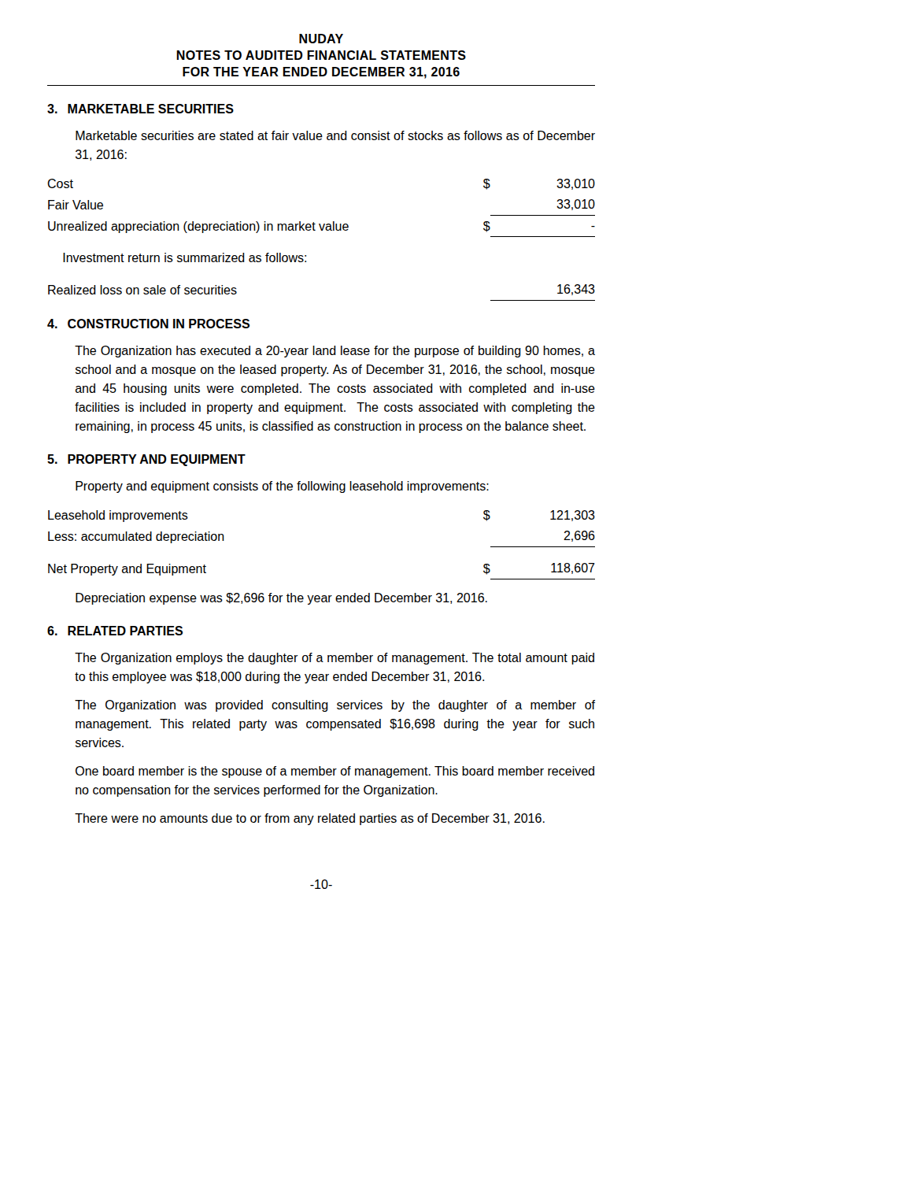NUDAY
NOTES TO AUDITED FINANCIAL STATEMENTS
FOR THE YEAR ENDED DECEMBER 31, 2016
3. MARKETABLE SECURITIES
Marketable securities are stated at fair value and consist of stocks as follows as of December 31, 2016:
| Cost | $ | 33,010 |
| Fair Value | | 33,010 |
| Unrealized appreciation (depreciation) in market value | $ | - |
| Investment return is summarized as follows: | | |
| Realized loss on sale of securities | | 16,343 |
4. CONSTRUCTION IN PROCESS
The Organization has executed a 20-year land lease for the purpose of building 90 homes, a school and a mosque on the leased property. As of December 31, 2016, the school, mosque and 45 housing units were completed. The costs associated with completed and in-use facilities is included in property and equipment. The costs associated with completing the remaining, in process 45 units, is classified as construction in process on the balance sheet.
5. PROPERTY AND EQUIPMENT
Property and equipment consists of the following leasehold improvements:
| Leasehold improvements | $ | 121,303 |
| Less: accumulated depreciation | | 2,696 |
| Net Property and Equipment | $ | 118,607 |
Depreciation expense was $2,696 for the year ended December 31, 2016.
6. RELATED PARTIES
The Organization employs the daughter of a member of management. The total amount paid to this employee was $18,000 during the year ended December 31, 2016.
The Organization was provided consulting services by the daughter of a member of management. This related party was compensated $16,698 during the year for such services.
One board member is the spouse of a member of management. This board member received no compensation for the services performed for the Organization.
There were no amounts due to or from any related parties as of December 31, 2016.
-10-